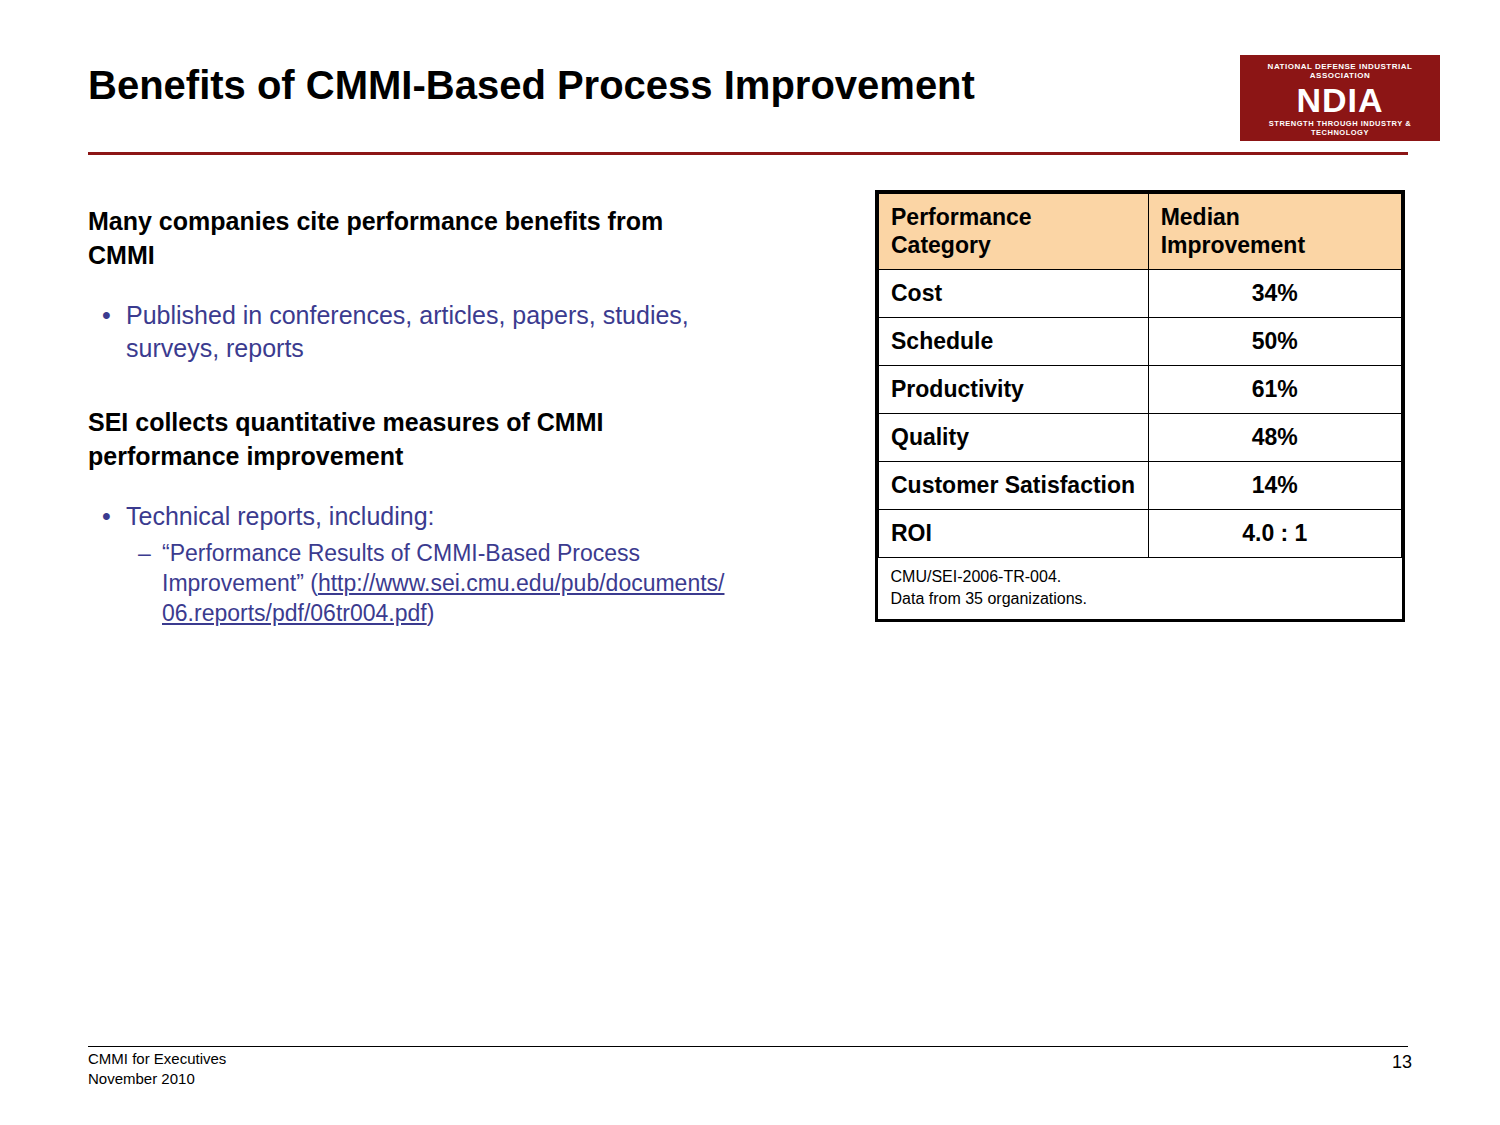Benefits of CMMI-Based Process Improvement
NATIONAL DEFENSE INDUSTRIAL ASSOCIATION
NDIA
STRENGTH THROUGH INDUSTRY & TECHNOLOGY
Many companies cite performance benefits from CMMI
Published in conferences, articles, papers, studies, surveys, reports
SEI collects quantitative measures of CMMI performance improvement
Technical reports, including:
“Performance Results of CMMI-Based Process Improvement” (http://www.sei.cmu.edu/pub/documents/06.reports/pdf/06tr004.pdf)
| Performance Category | Median Improvement |
| --- | --- |
| Cost | 34% |
| Schedule | 50% |
| Productivity | 61% |
| Quality | 48% |
| Customer Satisfaction | 14% |
| ROI | 4.0 : 1 |
| CMU/SEI-2006-TR-004. Data from 35 organizations. |
CMMI for Executives
November 2010
13